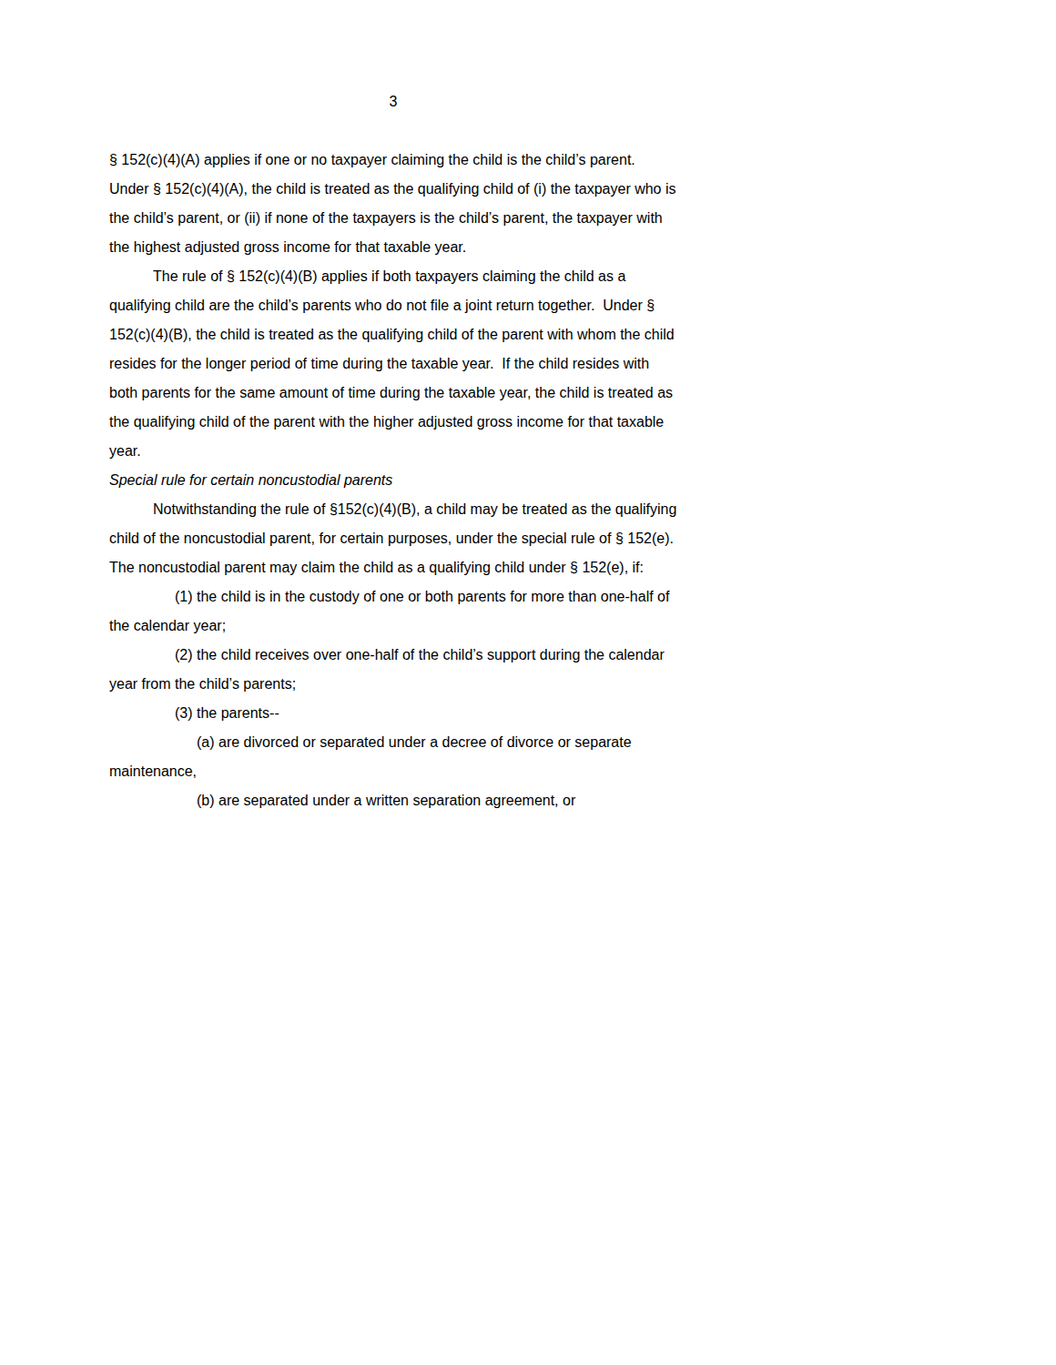3
§ 152(c)(4)(A) applies if one or no taxpayer claiming the child is the child’s parent. Under § 152(c)(4)(A), the child is treated as the qualifying child of (i) the taxpayer who is the child’s parent, or (ii) if none of the taxpayers is the child’s parent, the taxpayer with the highest adjusted gross income for that taxable year.
The rule of § 152(c)(4)(B) applies if both taxpayers claiming the child as a qualifying child are the child’s parents who do not file a joint return together. Under § 152(c)(4)(B), the child is treated as the qualifying child of the parent with whom the child resides for the longer period of time during the taxable year. If the child resides with both parents for the same amount of time during the taxable year, the child is treated as the qualifying child of the parent with the higher adjusted gross income for that taxable year.
Special rule for certain noncustodial parents
Notwithstanding the rule of §152(c)(4)(B), a child may be treated as the qualifying child of the noncustodial parent, for certain purposes, under the special rule of § 152(e). The noncustodial parent may claim the child as a qualifying child under § 152(e), if:
(1) the child is in the custody of one or both parents for more than one-half of the calendar year;
(2) the child receives over one-half of the child’s support during the calendar year from the child’s parents;
(3) the parents--
(a) are divorced or separated under a decree of divorce or separate maintenance,
(b) are separated under a written separation agreement, or